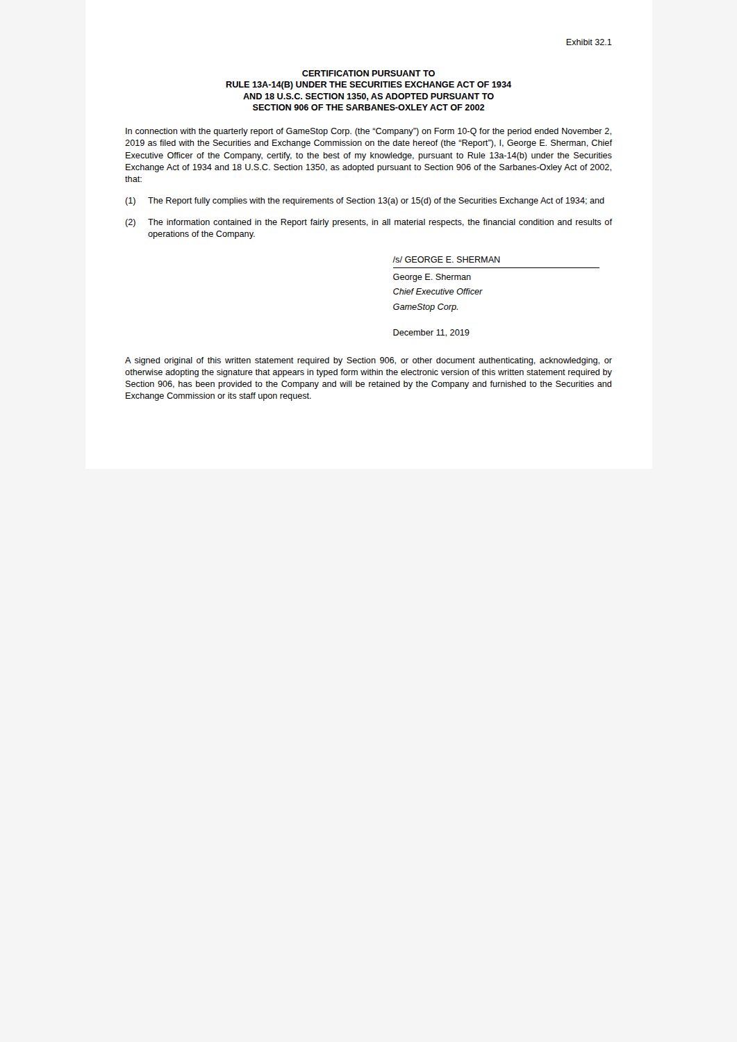Exhibit 32.1
Certification Pursuant to
Rule 13a-14(b) Under the Securities Exchange Act of 1934
and 18 U.S.C. Section 1350, as Adopted Pursuant to
Section 906 of the Sarbanes-Oxley Act of 2002
In connection with the quarterly report of GameStop Corp. (the “Company”) on Form 10-Q for the period ended November 2, 2019 as filed with the Securities and Exchange Commission on the date hereof (the “Report”), I, George E. Sherman, Chief Executive Officer of the Company, certify, to the best of my knowledge, pursuant to Rule 13a-14(b) under the Securities Exchange Act of 1934 and 18 U.S.C. Section 1350, as adopted pursuant to Section 906 of the Sarbanes-Oxley Act of 2002, that:
The Report fully complies with the requirements of Section 13(a) or 15(d) of the Securities Exchange Act of 1934; and
The information contained in the Report fairly presents, in all material respects, the financial condition and results of operations of the Company.
/s/ GEORGE E. SHERMAN
George E. Sherman
Chief Executive Officer
GameStop Corp.
December 11, 2019
A signed original of this written statement required by Section 906, or other document authenticating, acknowledging, or otherwise adopting the signature that appears in typed form within the electronic version of this written statement required by Section 906, has been provided to the Company and will be retained by the Company and furnished to the Securities and Exchange Commission or its staff upon request.